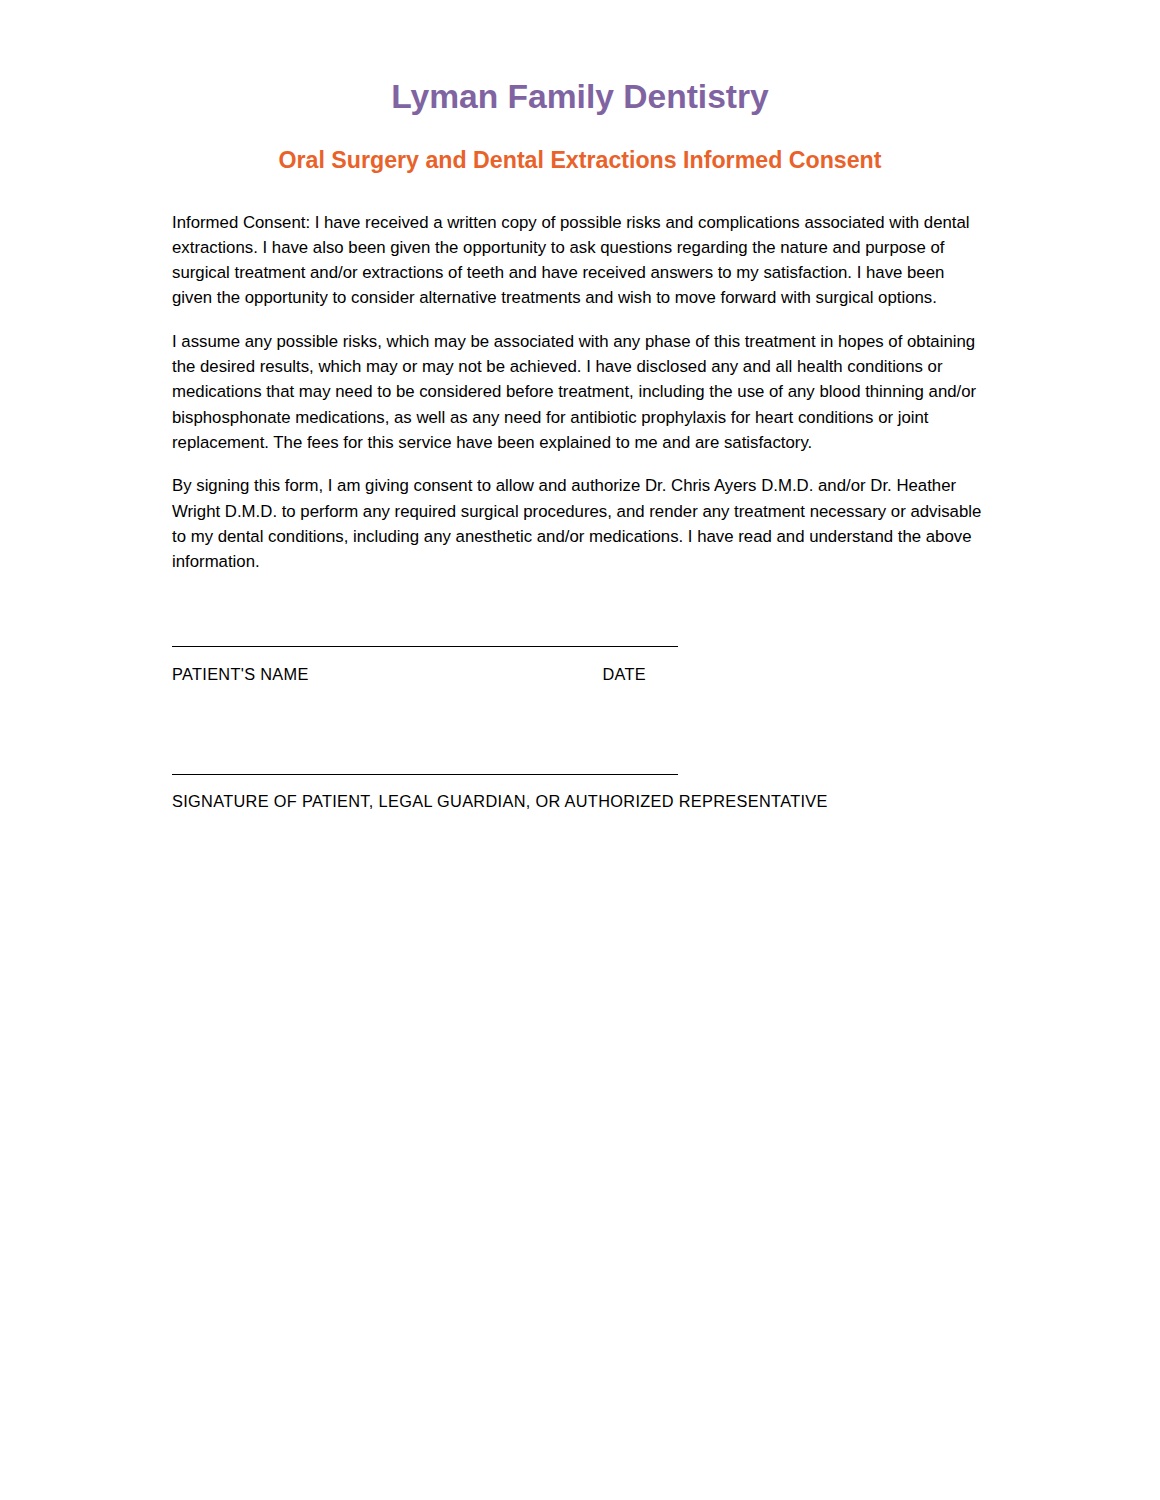Lyman Family Dentistry
Oral Surgery and Dental Extractions Informed Consent
Informed Consent: I have received a written copy of possible risks and complications associated with dental extractions. I have also been given the opportunity to ask questions regarding the nature and purpose of surgical treatment and/or extractions of teeth and have received answers to my satisfaction. I have been given the opportunity to consider alternative treatments and wish to move forward with surgical options.
I assume any possible risks, which may be associated with any phase of this treatment in hopes of obtaining the desired results, which may or may not be achieved. I have disclosed any and all health conditions or medications that may need to be considered before treatment, including the use of any blood thinning and/or bisphosphonate medications, as well as any need for antibiotic prophylaxis for heart conditions or joint replacement. The fees for this service have been explained to me and are satisfactory.
By signing this form, I am giving consent to allow and authorize Dr. Chris Ayers D.M.D. and/or Dr. Heather Wright D.M.D. to perform any required surgical procedures, and render any treatment necessary or advisable to my dental conditions, including any anesthetic and/or medications. I have read and understand the above information.
PATIENT'S NAMEDATE
SIGNATURE OF PATIENT, LEGAL GUARDIAN, OR AUTHORIZED REPRESENTATIVE